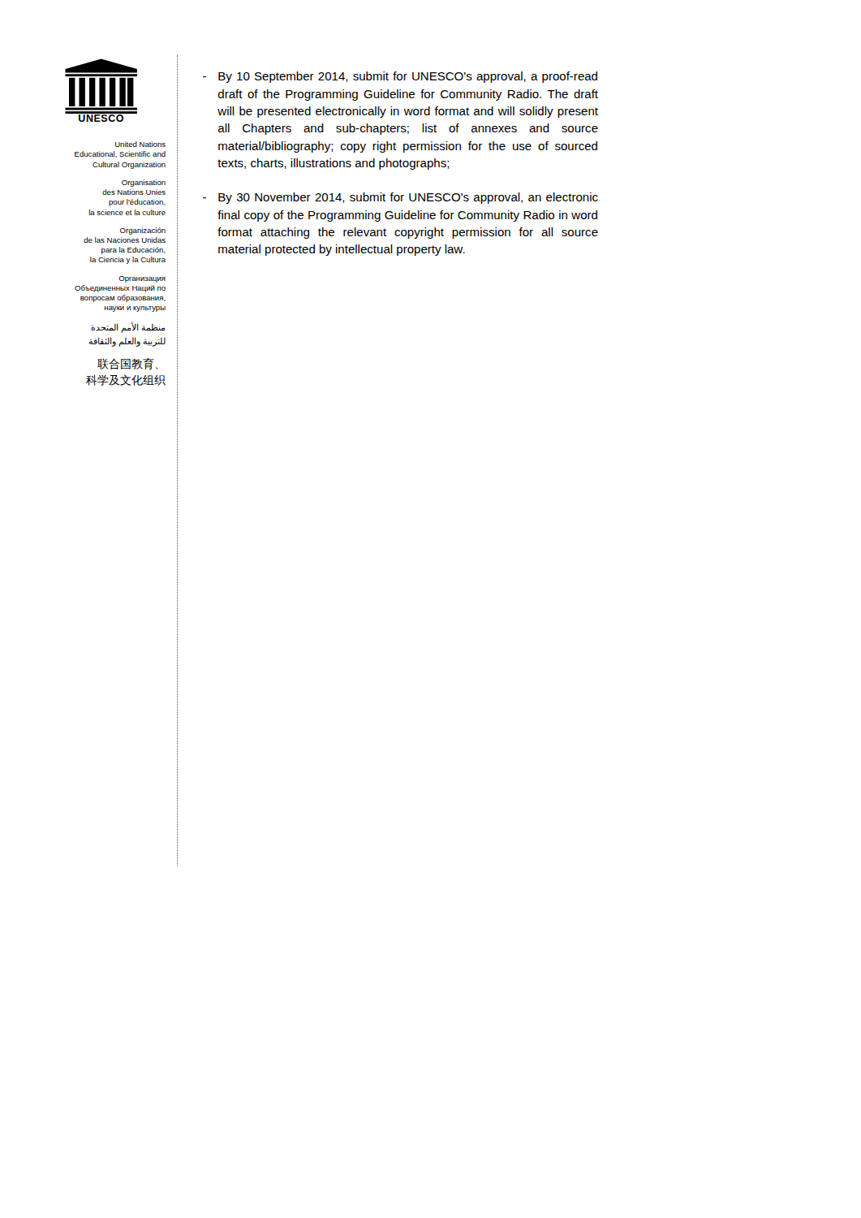UNESCO
United Nations
Educational, Scientific and
Cultural Organization
Organisation
des Nations Unies
pour l'éducation,
la science et la culture
Organización
de las Naciones Unidas
para la Educación,
la Ciencia y la Cultura
Организация
Объединенных Наций по
вопросам образования,
науки и культуры
منظمة الأمم المتحدة
للتربية والعلم والثقافة
联合国教育、
科学及文化组织
-
By 10 September 2014, submit for UNESCO's approval, a proof-read draft of the Programming Guideline for Community Radio. The draft will be presented electronically in word format and will solidly present all Chapters and sub-chapters; list of annexes and source material/bibliography; copy right permission for the use of sourced texts, charts, illustrations and photographs;
-
By 30 November 2014, submit for UNESCO's approval, an electronic final copy of the Programming Guideline for Community Radio in word format attaching the relevant copyright permission for all source material protected by intellectual property law.